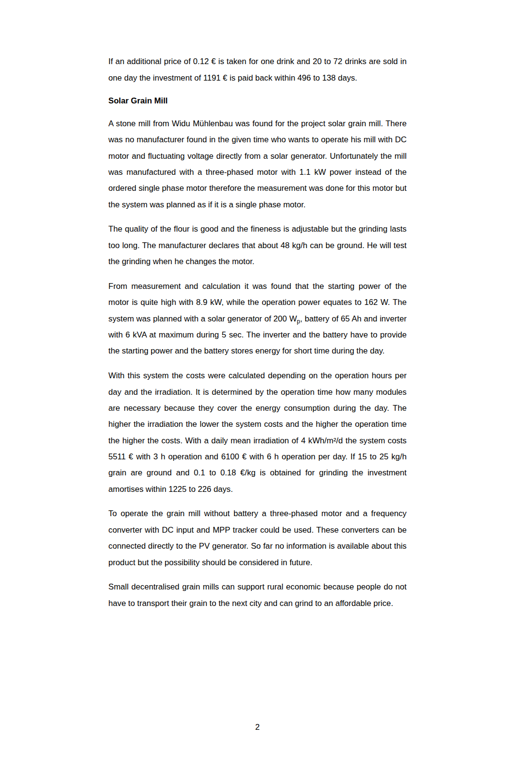If an additional price of 0.12 € is taken for one drink and 20 to 72 drinks are sold in one day the investment of 1191 € is paid back within 496 to 138 days.
Solar Grain Mill
A stone mill from Widu Mühlenbau was found for the project solar grain mill. There was no manufacturer found in the given time who wants to operate his mill with DC motor and fluctuating voltage directly from a solar generator. Unfortunately the mill was manufactured with a three-phased motor with 1.1 kW power instead of the ordered single phase motor therefore the measurement was done for this motor but the system was planned as if it is a single phase motor.
The quality of the flour is good and the fineness is adjustable but the grinding lasts too long. The manufacturer declares that about 48 kg/h can be ground. He will test the grinding when he changes the motor.
From measurement and calculation it was found that the starting power of the motor is quite high with 8.9 kW, while the operation power equates to 162 W. The system was planned with a solar generator of 200 Wp, battery of 65 Ah and inverter with 6 kVA at maximum during 5 sec. The inverter and the battery have to provide the starting power and the battery stores energy for short time during the day.
With this system the costs were calculated depending on the operation hours per day and the irradiation. It is determined by the operation time how many modules are necessary because they cover the energy consumption during the day. The higher the irradiation the lower the system costs and the higher the operation time the higher the costs. With a daily mean irradiation of 4 kWh/m²/d the system costs 5511 € with 3 h operation and 6100 € with 6 h operation per day. If 15 to 25 kg/h grain are ground and 0.1 to 0.18 €/kg is obtained for grinding the investment amortises within 1225 to 226 days.
To operate the grain mill without battery a three-phased motor and a frequency converter with DC input and MPP tracker could be used. These converters can be connected directly to the PV generator. So far no information is available about this product but the possibility should be considered in future.
Small decentralised grain mills can support rural economic because people do not have to transport their grain to the next city and can grind to an affordable price.
2